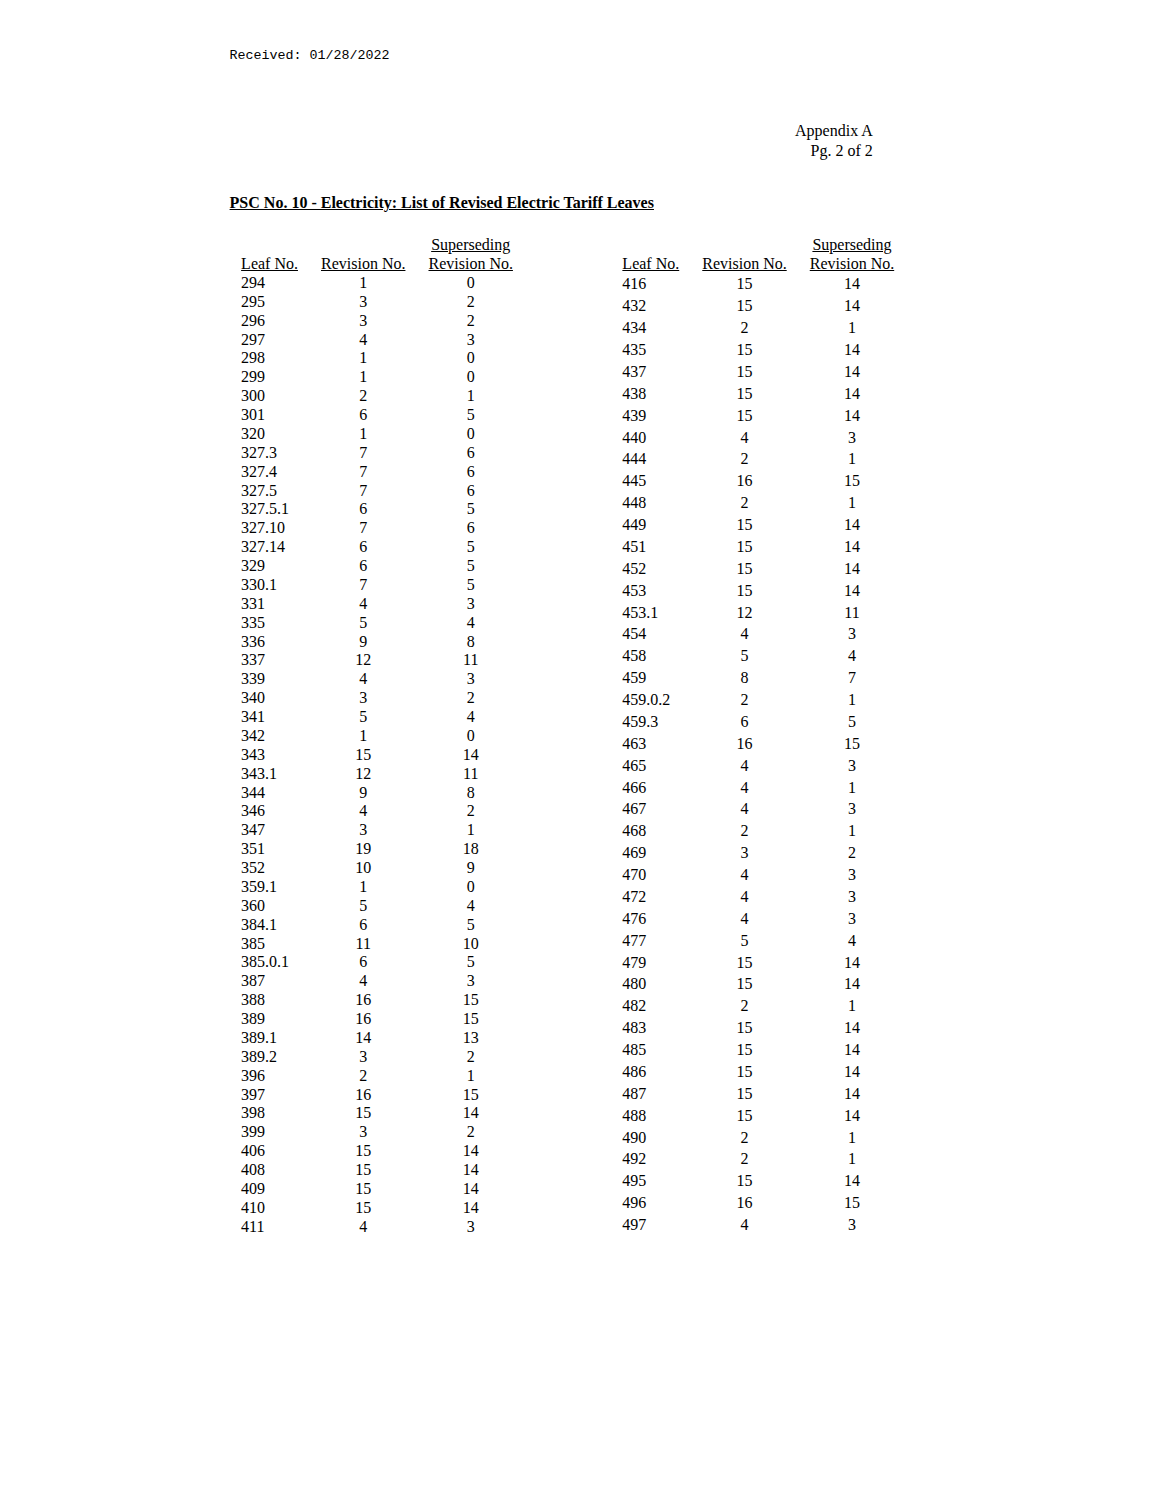Received: 01/28/2022
Appendix A
Pg. 2 of 2
PSC No. 10 - Electricity: List of Revised Electric Tariff Leaves
| | | Superseding |
| --- | --- | --- |
| Leaf No. | Revision No. | Revision No. |
| 294 | 1 | 0 |
| 295 | 3 | 2 |
| 296 | 3 | 2 |
| 297 | 4 | 3 |
| 298 | 1 | 0 |
| 299 | 1 | 0 |
| 300 | 2 | 1 |
| 301 | 6 | 5 |
| 320 | 1 | 0 |
| 327.3 | 7 | 6 |
| 327.4 | 7 | 6 |
| 327.5 | 7 | 6 |
| 327.5.1 | 6 | 5 |
| 327.10 | 7 | 6 |
| 327.14 | 6 | 5 |
| 329 | 6 | 5 |
| 330.1 | 7 | 5 |
| 331 | 4 | 3 |
| 335 | 5 | 4 |
| 336 | 9 | 8 |
| 337 | 12 | 11 |
| 339 | 4 | 3 |
| 340 | 3 | 2 |
| 341 | 5 | 4 |
| 342 | 1 | 0 |
| 343 | 15 | 14 |
| 343.1 | 12 | 11 |
| 344 | 9 | 8 |
| 346 | 4 | 2 |
| 347 | 3 | 1 |
| 351 | 19 | 18 |
| 352 | 10 | 9 |
| 359.1 | 1 | 0 |
| 360 | 5 | 4 |
| 384.1 | 6 | 5 |
| 385 | 11 | 10 |
| 385.0.1 | 6 | 5 |
| 387 | 4 | 3 |
| 388 | 16 | 15 |
| 389 | 16 | 15 |
| 389.1 | 14 | 13 |
| 389.2 | 3 | 2 |
| 396 | 2 | 1 |
| 397 | 16 | 15 |
| 398 | 15 | 14 |
| 399 | 3 | 2 |
| 406 | 15 | 14 |
| 408 | 15 | 14 |
| 409 | 15 | 14 |
| 410 | 15 | 14 |
| 411 | 4 | 3 |
| | | Superseding |
| --- | --- | --- |
| Leaf No. | Revision No. | Revision No. |
| 416 | 15 | 14 |
| 432 | 15 | 14 |
| 434 | 2 | 1 |
| 435 | 15 | 14 |
| 437 | 15 | 14 |
| 438 | 15 | 14 |
| 439 | 15 | 14 |
| 440 | 4 | 3 |
| 444 | 2 | 1 |
| 445 | 16 | 15 |
| 448 | 2 | 1 |
| 449 | 15 | 14 |
| 451 | 15 | 14 |
| 452 | 15 | 14 |
| 453 | 15 | 14 |
| 453.1 | 12 | 11 |
| 454 | 4 | 3 |
| 458 | 5 | 4 |
| 459 | 8 | 7 |
| 459.0.2 | 2 | 1 |
| 459.3 | 6 | 5 |
| 463 | 16 | 15 |
| 465 | 4 | 3 |
| 466 | 4 | 1 |
| 467 | 4 | 3 |
| 468 | 2 | 1 |
| 469 | 3 | 2 |
| 470 | 4 | 3 |
| 472 | 4 | 3 |
| 476 | 4 | 3 |
| 477 | 5 | 4 |
| 479 | 15 | 14 |
| 480 | 15 | 14 |
| 482 | 2 | 1 |
| 483 | 15 | 14 |
| 485 | 15 | 14 |
| 486 | 15 | 14 |
| 487 | 15 | 14 |
| 488 | 15 | 14 |
| 490 | 2 | 1 |
| 492 | 2 | 1 |
| 495 | 15 | 14 |
| 496 | 16 | 15 |
| 497 | 4 | 3 |